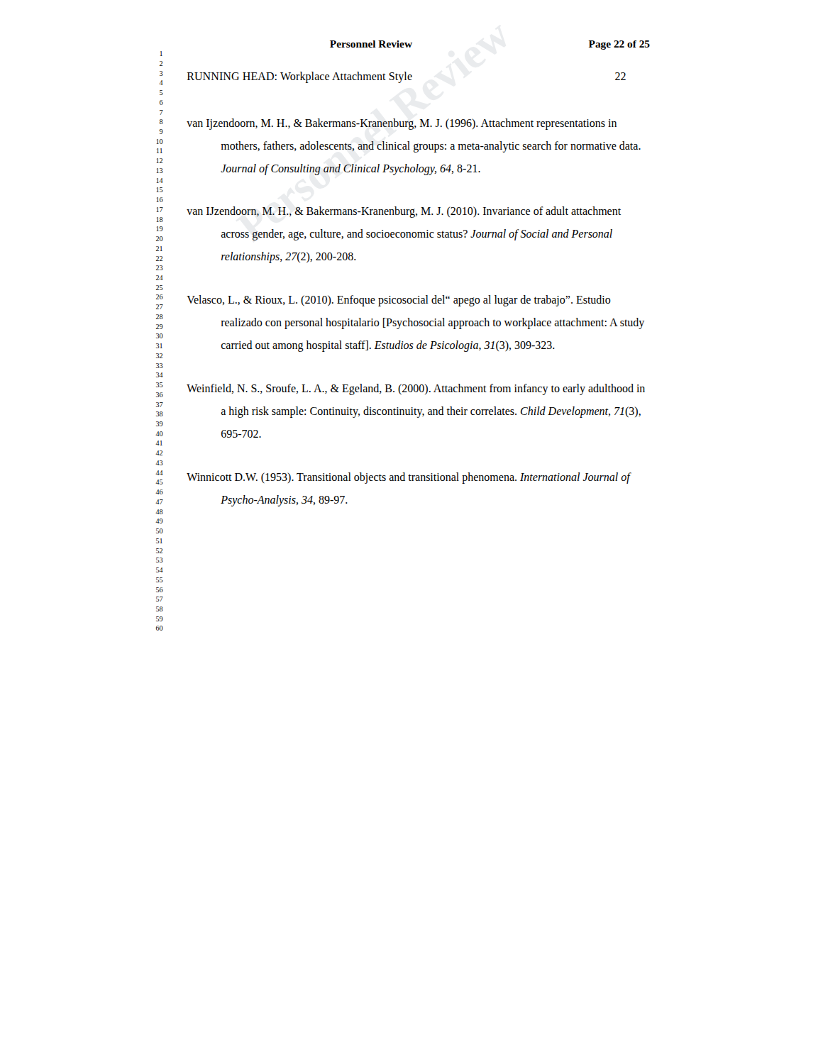12345 678910 1112131415 1617181920 2122232425 2627282930 3132333435 3637383940 4142434445 4647484950 5152535455 5657585960
Personnel Review Page 22 of 25
RUNNING HEAD: Workplace Attachment Style 22
Personnel Review
van Ijzendoorn, M. H., & Bakermans-Kranenburg, M. J. (1996). Attachment representations in mothers, fathers, adolescents, and clinical groups: a meta-analytic search for normative data. Journal of Consulting and Clinical Psychology, 64, 8-21.
van IJzendoorn, M. H., & Bakermans-Kranenburg, M. J. (2010). Invariance of adult attachment across gender, age, culture, and socioeconomic status? Journal of Social and Personal relationships, 27(2), 200-208.
Velasco, L., & Rioux, L. (2010). Enfoque psicosocial del“ apego al lugar de trabajo”. Estudio realizado con personal hospitalario [Psychosocial approach to workplace attachment: A study carried out among hospital staff]. Estudios de Psicologia, 31(3), 309-323.
Weinfield, N. S., Sroufe, L. A., & Egeland, B. (2000). Attachment from infancy to early adulthood in a high risk sample: Continuity, discontinuity, and their correlates. Child Development, 71(3), 695-702.
Winnicott D.W. (1953). Transitional objects and transitional phenomena. International Journal of Psycho-Analysis, 34, 89-97.